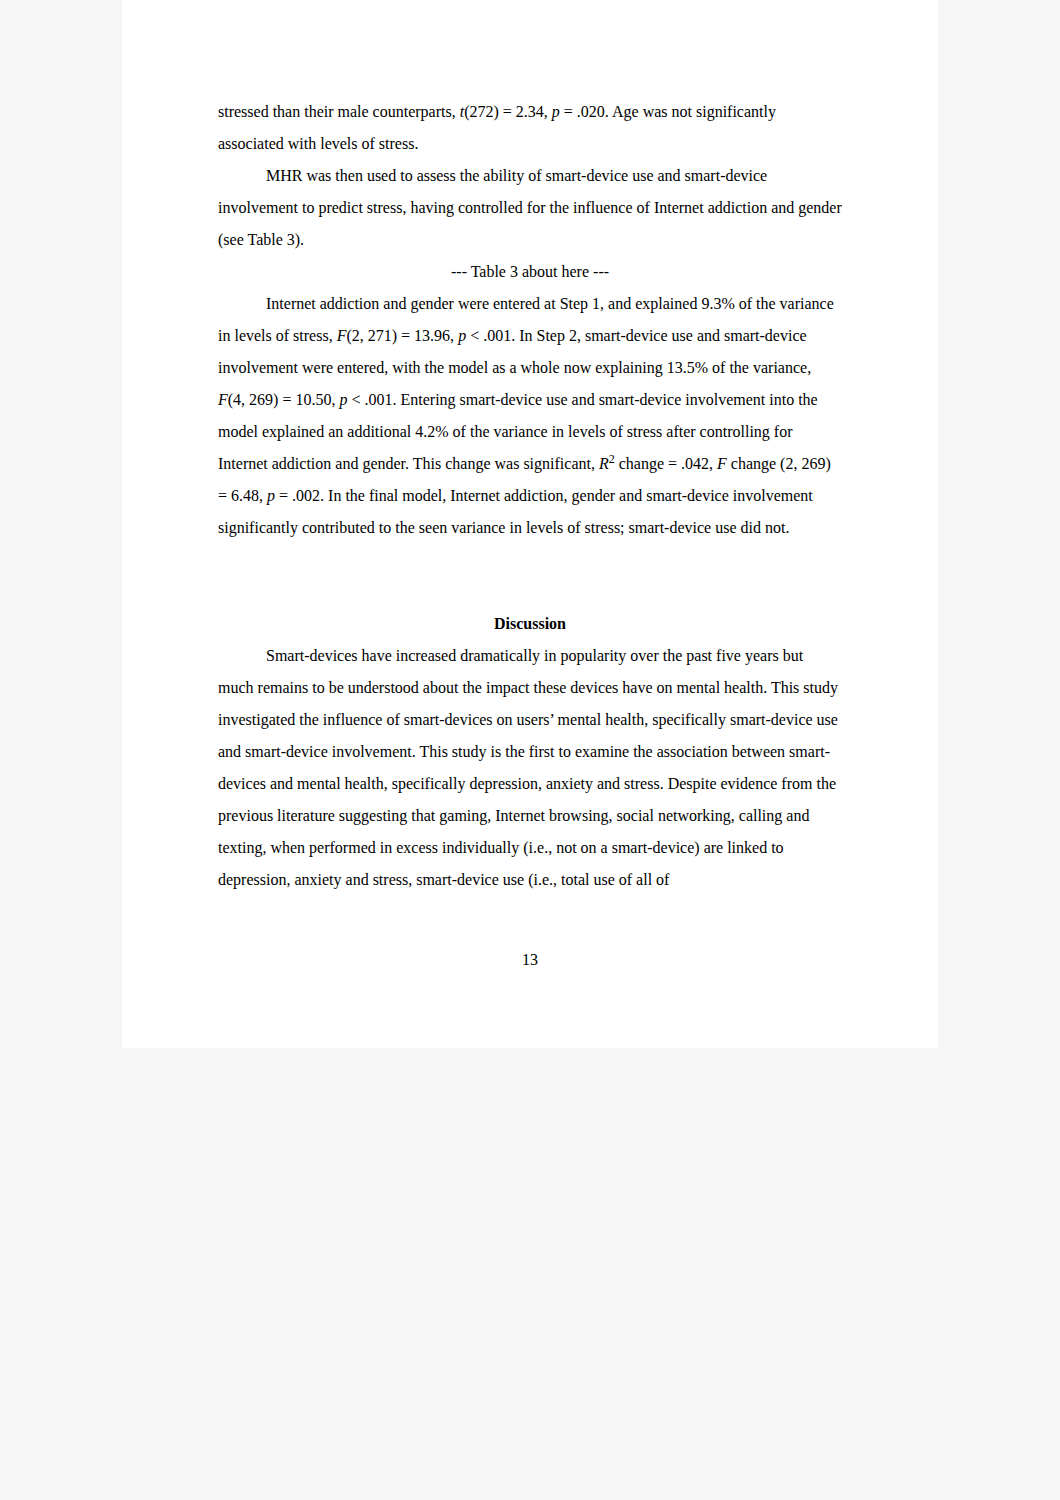stressed than their male counterparts, t(272) = 2.34, p = .020. Age was not significantly associated with levels of stress.
MHR was then used to assess the ability of smart-device use and smart-device involvement to predict stress, having controlled for the influence of Internet addiction and gender (see Table 3).
--- Table 3 about here ---
Internet addiction and gender were entered at Step 1, and explained 9.3% of the variance in levels of stress, F(2, 271) = 13.96, p < .001. In Step 2, smart-device use and smart-device involvement were entered, with the model as a whole now explaining 13.5% of the variance, F(4, 269) = 10.50, p < .001. Entering smart-device use and smart-device involvement into the model explained an additional 4.2% of the variance in levels of stress after controlling for Internet addiction and gender. This change was significant, R2 change = .042, F change (2, 269) = 6.48, p = .002. In the final model, Internet addiction, gender and smart-device involvement significantly contributed to the seen variance in levels of stress; smart-device use did not.
Discussion
Smart-devices have increased dramatically in popularity over the past five years but much remains to be understood about the impact these devices have on mental health. This study investigated the influence of smart-devices on users’ mental health, specifically smart-device use and smart-device involvement. This study is the first to examine the association between smart-devices and mental health, specifically depression, anxiety and stress. Despite evidence from the previous literature suggesting that gaming, Internet browsing, social networking, calling and texting, when performed in excess individually (i.e., not on a smart-device) are linked to depression, anxiety and stress, smart-device use (i.e., total use of all of
13